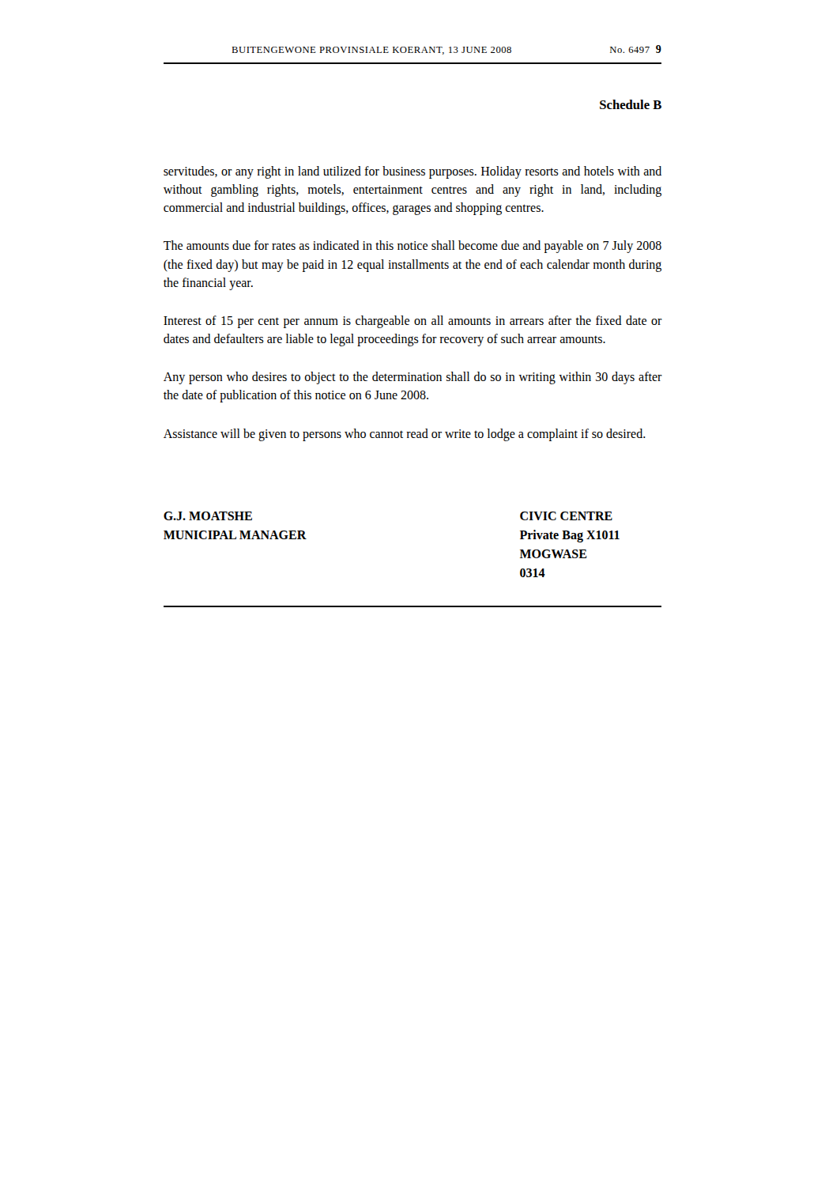BUITENGEWONE PROVINSIALE KOERANT, 13 JUNE 2008
No. 6497 9
Schedule B
servitudes, or any right in land utilized for business purposes. Holiday resorts and hotels with and without gambling rights, motels, entertainment centres and any right in land, including commercial and industrial buildings, offices, garages and shopping centres.
The amounts due for rates as indicated in this notice shall become due and payable on 7 July 2008 (the fixed day) but may be paid in 12 equal installments at the end of each calendar month during the financial year.
Interest of 15 per cent per annum is chargeable on all amounts in arrears after the fixed date or dates and defaulters are liable to legal proceedings for recovery of such arrear amounts.
Any person who desires to object to the determination shall do so in writing within 30 days after the date of publication of this notice on 6 June 2008.
Assistance will be given to persons who cannot read or write to lodge a complaint if so desired.
G.J. MOATSHE
MUNICIPAL MANAGER
CIVIC CENTRE
Private Bag X1011
MOGWASE
0314